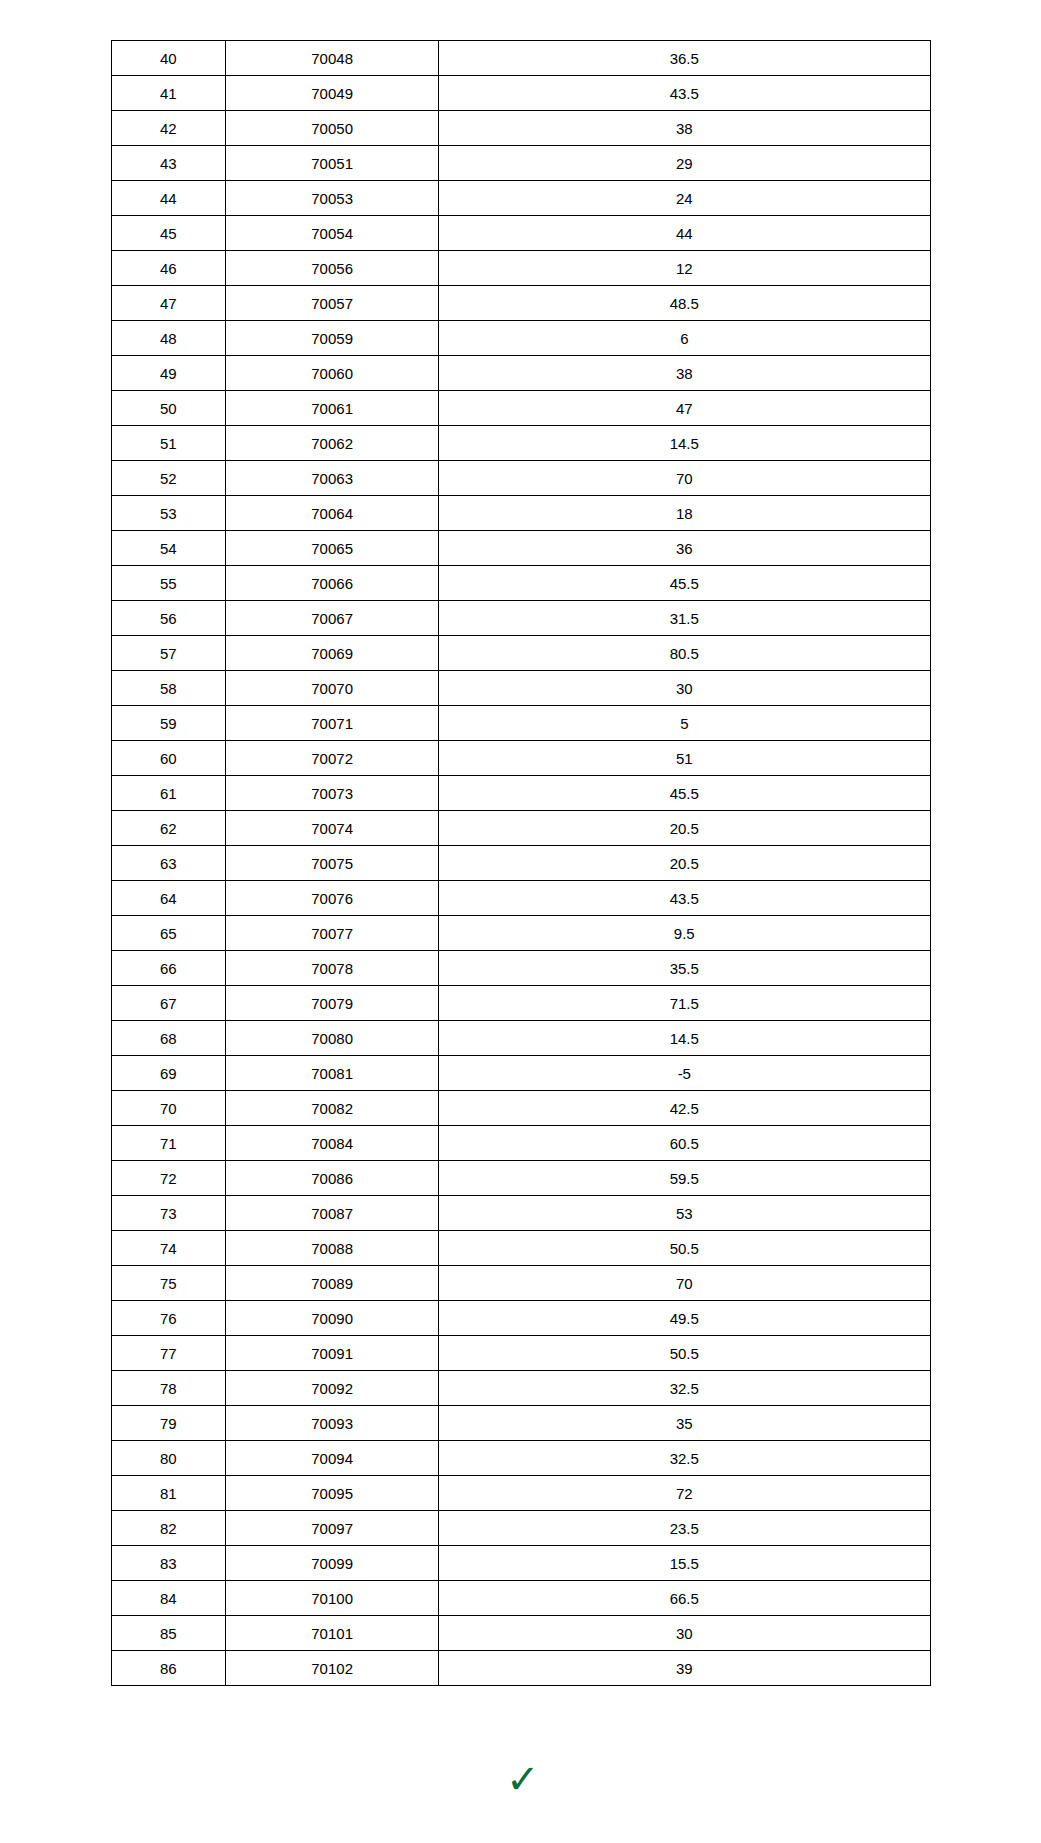| 40 | 70048 | 36.5 |
| 41 | 70049 | 43.5 |
| 42 | 70050 | 38 |
| 43 | 70051 | 29 |
| 44 | 70053 | 24 |
| 45 | 70054 | 44 |
| 46 | 70056 | 12 |
| 47 | 70057 | 48.5 |
| 48 | 70059 | 6 |
| 49 | 70060 | 38 |
| 50 | 70061 | 47 |
| 51 | 70062 | 14.5 |
| 52 | 70063 | 70 |
| 53 | 70064 | 18 |
| 54 | 70065 | 36 |
| 55 | 70066 | 45.5 |
| 56 | 70067 | 31.5 |
| 57 | 70069 | 80.5 |
| 58 | 70070 | 30 |
| 59 | 70071 | 5 |
| 60 | 70072 | 51 |
| 61 | 70073 | 45.5 |
| 62 | 70074 | 20.5 |
| 63 | 70075 | 20.5 |
| 64 | 70076 | 43.5 |
| 65 | 70077 | 9.5 |
| 66 | 70078 | 35.5 |
| 67 | 70079 | 71.5 |
| 68 | 70080 | 14.5 |
| 69 | 70081 | -5 |
| 70 | 70082 | 42.5 |
| 71 | 70084 | 60.5 |
| 72 | 70086 | 59.5 |
| 73 | 70087 | 53 |
| 74 | 70088 | 50.5 |
| 75 | 70089 | 70 |
| 76 | 70090 | 49.5 |
| 77 | 70091 | 50.5 |
| 78 | 70092 | 32.5 |
| 79 | 70093 | 35 |
| 80 | 70094 | 32.5 |
| 81 | 70095 | 72 |
| 82 | 70097 | 23.5 |
| 83 | 70099 | 15.5 |
| 84 | 70100 | 66.5 |
| 85 | 70101 | 30 |
| 86 | 70102 | 39 |
✓